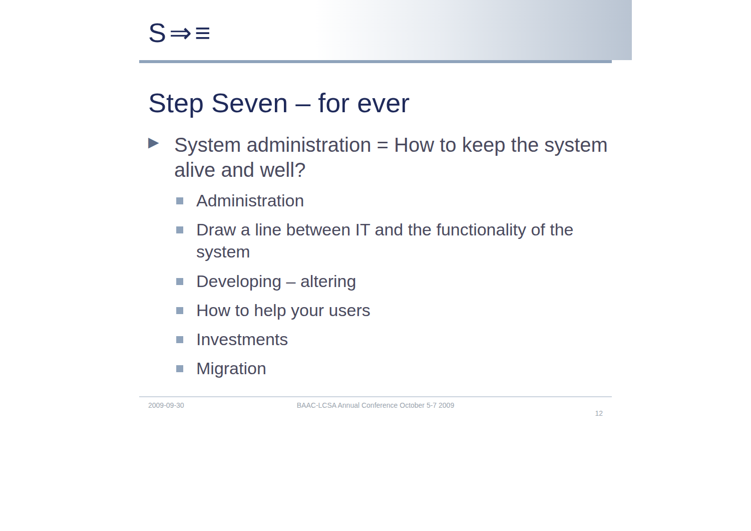S⇒≡
Step Seven – for ever
System administration = How to keep the system alive and well?
Administration
Draw a line between IT and the functionality of the system
Developing – altering
How to help your users
Investments
Migration
2009-09-30
BAAC-LCSA Annual Conference October 5-7 2009
12